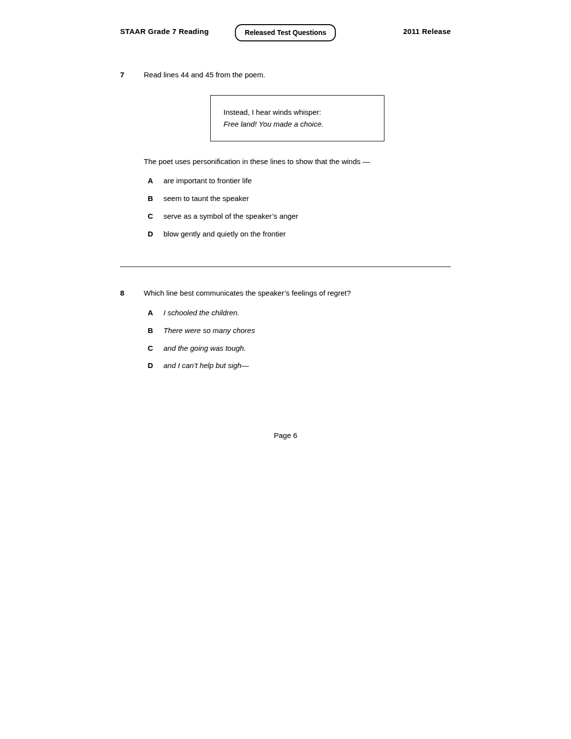STAAR Grade 7 Reading
Released Test Questions
2011 Release
7
Read lines 44 and 45 from the poem.
Instead, I hear winds whisper:
Free land! You made a choice.
The poet uses personification in these lines to show that the winds —
Aare important to frontier life
Bseem to taunt the speaker
Cserve as a symbol of the speaker’s anger
Dblow gently and quietly on the frontier
8
Which line best communicates the speaker’s feelings of regret?
AI schooled the children.
BThere were so many chores
Cand the going was tough.
Dand I can’t help but sigh—
Page 6